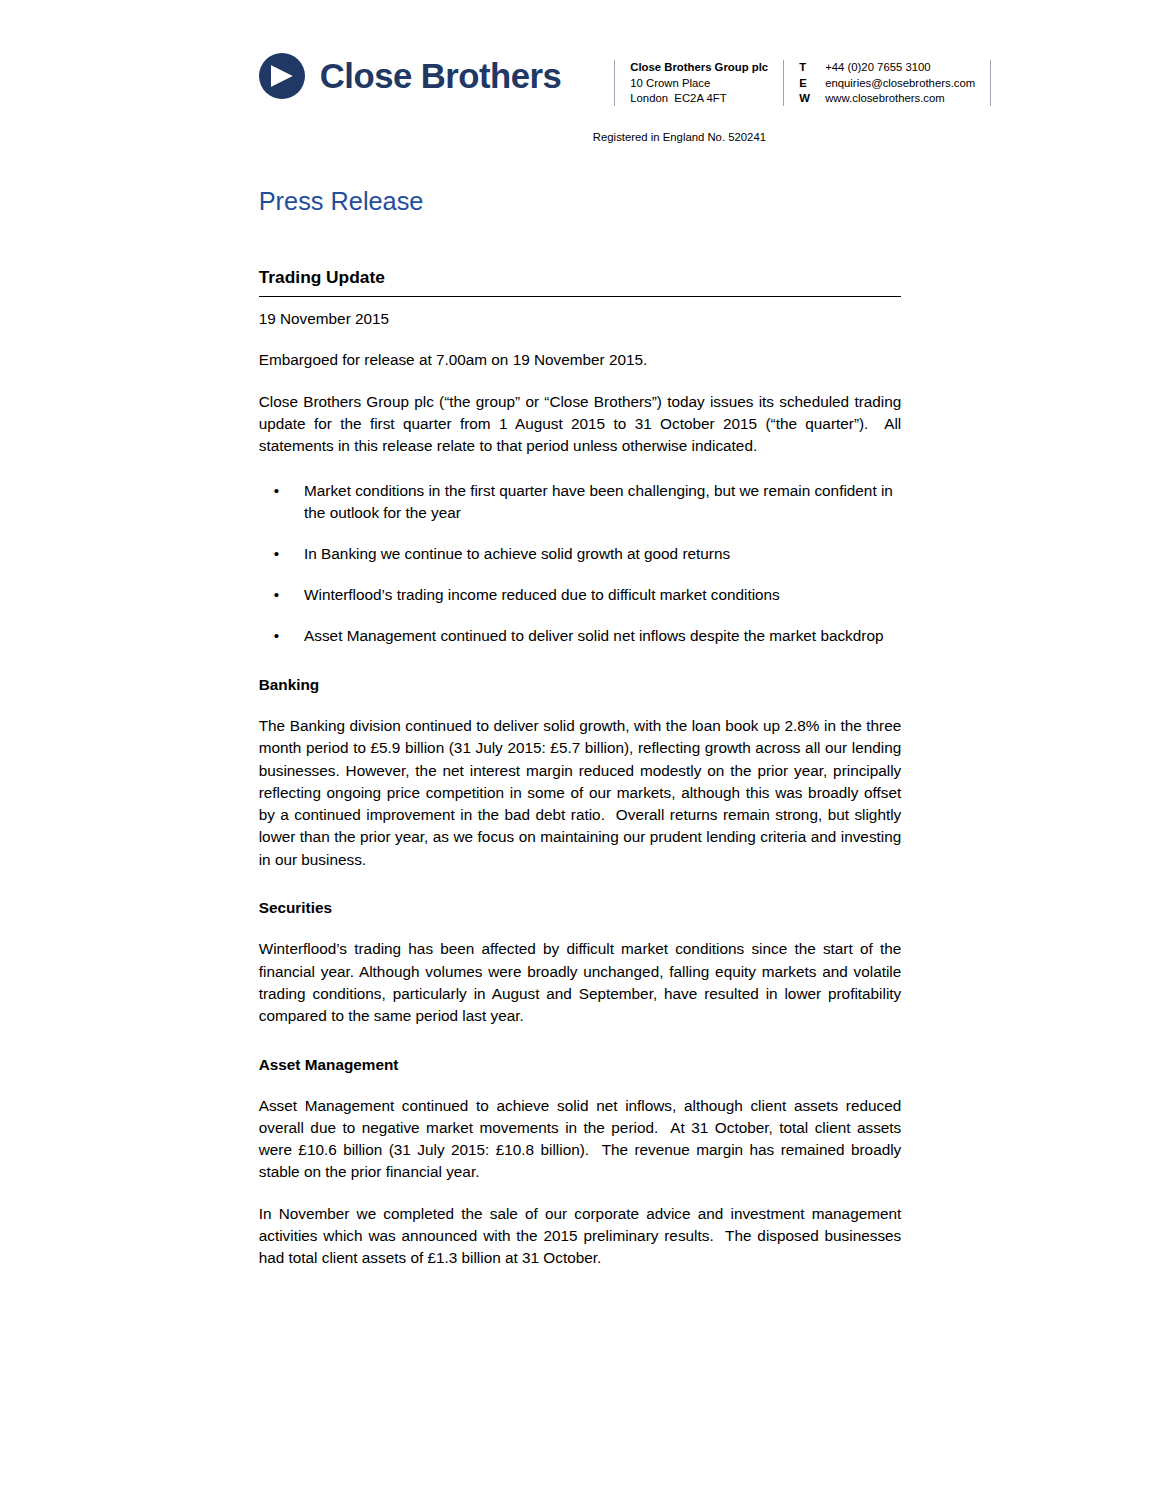Close Brothers
Close Brothers Group plc
10 Crown Place
London EC2A 4FT
T
E
W
+44 (0)20 7655 3100
enquiries@closebrothers.com
www.closebrothers.com
Registered in England No. 520241
Press Release
Trading Update
19 November 2015
Embargoed for release at 7.00am on 19 November 2015.
Close Brothers Group plc (“the group” or “Close Brothers”) today issues its scheduled trading update for the first quarter from 1 August 2015 to 31 October 2015 (“the quarter”). All statements in this release relate to that period unless otherwise indicated.
Market conditions in the first quarter have been challenging, but we remain confident in the outlook for the year
In Banking we continue to achieve solid growth at good returns
Winterflood’s trading income reduced due to difficult market conditions
Asset Management continued to deliver solid net inflows despite the market backdrop
Banking
The Banking division continued to deliver solid growth, with the loan book up 2.8% in the three month period to £5.9 billion (31 July 2015: £5.7 billion), reflecting growth across all our lending businesses. However, the net interest margin reduced modestly on the prior year, principally reflecting ongoing price competition in some of our markets, although this was broadly offset by a continued improvement in the bad debt ratio. Overall returns remain strong, but slightly lower than the prior year, as we focus on maintaining our prudent lending criteria and investing in our business.
Securities
Winterflood’s trading has been affected by difficult market conditions since the start of the financial year. Although volumes were broadly unchanged, falling equity markets and volatile trading conditions, particularly in August and September, have resulted in lower profitability compared to the same period last year.
Asset Management
Asset Management continued to achieve solid net inflows, although client assets reduced overall due to negative market movements in the period. At 31 October, total client assets were £10.6 billion (31 July 2015: £10.8 billion). The revenue margin has remained broadly stable on the prior financial year.
In November we completed the sale of our corporate advice and investment management activities which was announced with the 2015 preliminary results. The disposed businesses had total client assets of £1.3 billion at 31 October.